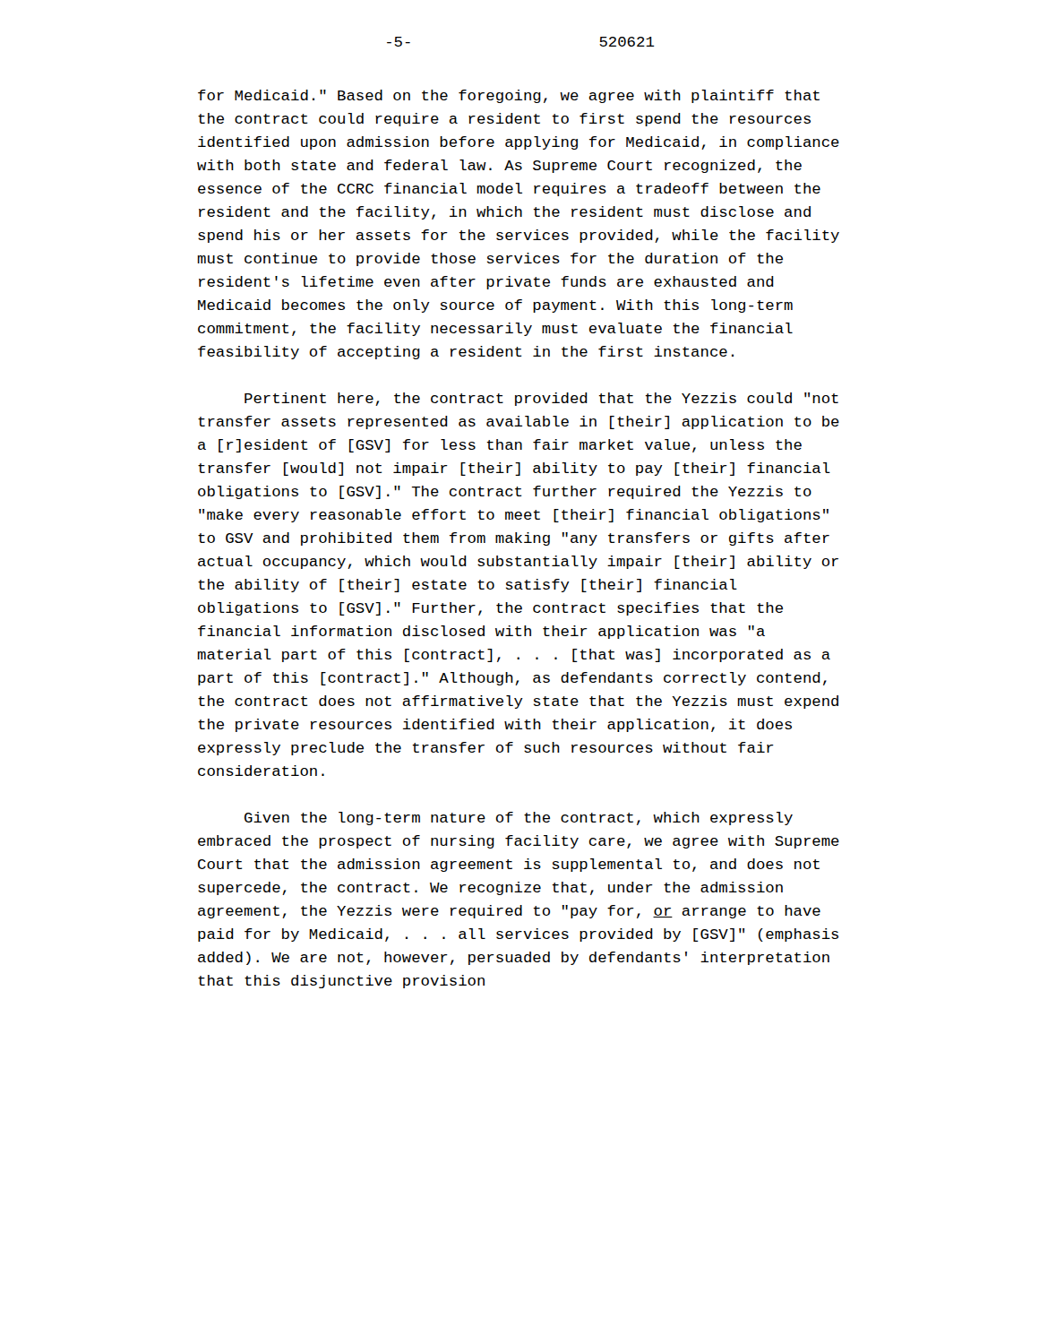-5- 520621
for Medicaid." Based on the foregoing, we agree with plaintiff that the contract could require a resident to first spend the resources identified upon admission before applying for Medicaid, in compliance with both state and federal law. As Supreme Court recognized, the essence of the CCRC financial model requires a tradeoff between the resident and the facility, in which the resident must disclose and spend his or her assets for the services provided, while the facility must continue to provide those services for the duration of the resident's lifetime even after private funds are exhausted and Medicaid becomes the only source of payment. With this long-term commitment, the facility necessarily must evaluate the financial feasibility of accepting a resident in the first instance.
Pertinent here, the contract provided that the Yezzis could "not transfer assets represented as available in [their] application to be a [r]esident of [GSV] for less than fair market value, unless the transfer [would] not impair [their] ability to pay [their] financial obligations to [GSV]." The contract further required the Yezzis to "make every reasonable effort to meet [their] financial obligations" to GSV and prohibited them from making "any transfers or gifts after actual occupancy, which would substantially impair [their] ability or the ability of [their] estate to satisfy [their] financial obligations to [GSV]." Further, the contract specifies that the financial information disclosed with their application was "a material part of this [contract], . . . [that was] incorporated as a part of this [contract]." Although, as defendants correctly contend, the contract does not affirmatively state that the Yezzis must expend the private resources identified with their application, it does expressly preclude the transfer of such resources without fair consideration.
Given the long-term nature of the contract, which expressly embraced the prospect of nursing facility care, we agree with Supreme Court that the admission agreement is supplemental to, and does not supercede, the contract. We recognize that, under the admission agreement, the Yezzis were required to "pay for, or arrange to have paid for by Medicaid, . . . all services provided by [GSV]" (emphasis added). We are not, however, persuaded by defendants' interpretation that this disjunctive provision